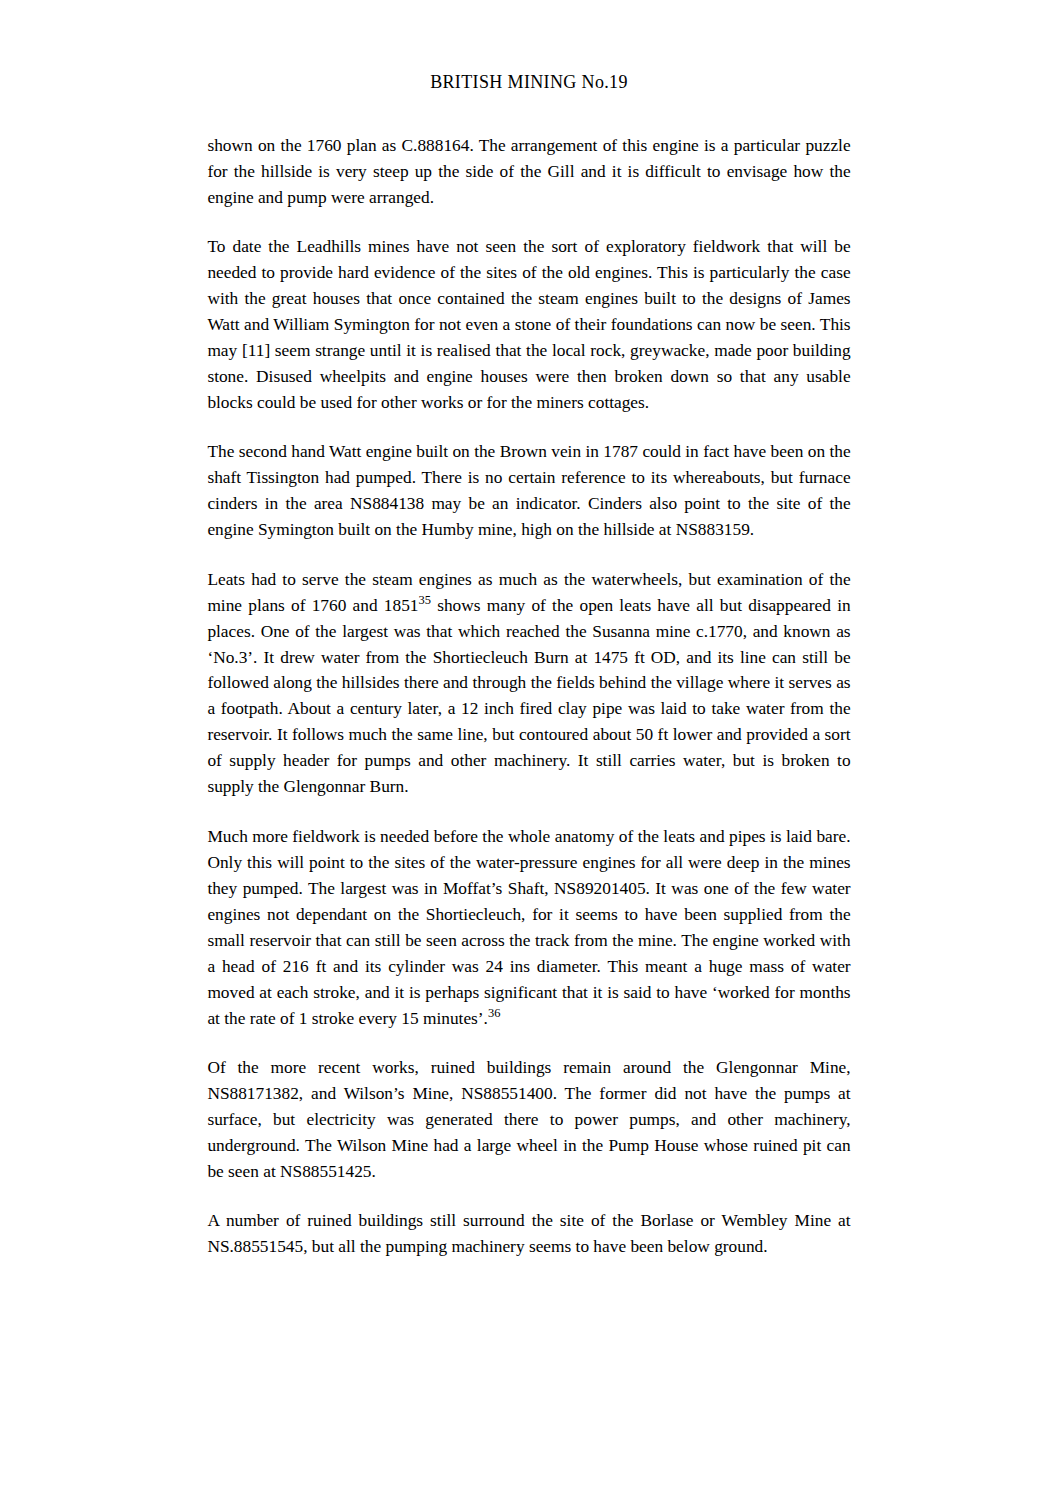BRITISH MINING No.19
shown on the 1760 plan as C.888164. The arrangement of this engine is a particular puzzle for the hillside is very steep up the side of the Gill and it is difficult to envisage how the engine and pump were arranged.
To date the Leadhills mines have not seen the sort of exploratory fieldwork that will be needed to provide hard evidence of the sites of the old engines. This is particularly the case with the great houses that once contained the steam engines built to the designs of James Watt and William Symington for not even a stone of their foundations can now be seen. This may [11] seem strange until it is realised that the local rock, greywacke, made poor building stone. Disused wheelpits and engine houses were then broken down so that any usable blocks could be used for other works or for the miners cottages.
The second hand Watt engine built on the Brown vein in 1787 could in fact have been on the shaft Tissington had pumped. There is no certain reference to its whereabouts, but furnace cinders in the area NS884138 may be an indicator. Cinders also point to the site of the engine Symington built on the Humby mine, high on the hillside at NS883159.
Leats had to serve the steam engines as much as the waterwheels, but examination of the mine plans of 1760 and 185135 shows many of the open leats have all but disappeared in places. One of the largest was that which reached the Susanna mine c.1770, and known as ‘No.3’. It drew water from the Shortiecleuch Burn at 1475 ft OD, and its line can still be followed along the hillsides there and through the fields behind the village where it serves as a footpath. About a century later, a 12 inch fired clay pipe was laid to take water from the reservoir. It follows much the same line, but contoured about 50 ft lower and provided a sort of supply header for pumps and other machinery. It still carries water, but is broken to supply the Glengonnar Burn.
Much more fieldwork is needed before the whole anatomy of the leats and pipes is laid bare. Only this will point to the sites of the water-pressure engines for all were deep in the mines they pumped. The largest was in Moffat’s Shaft, NS89201405. It was one of the few water engines not dependant on the Shortiecleuch, for it seems to have been supplied from the small reservoir that can still be seen across the track from the mine. The engine worked with a head of 216 ft and its cylinder was 24 ins diameter. This meant a huge mass of water moved at each stroke, and it is perhaps significant that it is said to have ‘worked for months at the rate of 1 stroke every 15 minutes’.36
Of the more recent works, ruined buildings remain around the Glengonnar Mine, NS88171382, and Wilson’s Mine, NS88551400. The former did not have the pumps at surface, but electricity was generated there to power pumps, and other machinery, underground. The Wilson Mine had a large wheel in the Pump House whose ruined pit can be seen at NS88551425.
A number of ruined buildings still surround the site of the Borlase or Wembley Mine at NS.88551545, but all the pumping machinery seems to have been below ground.